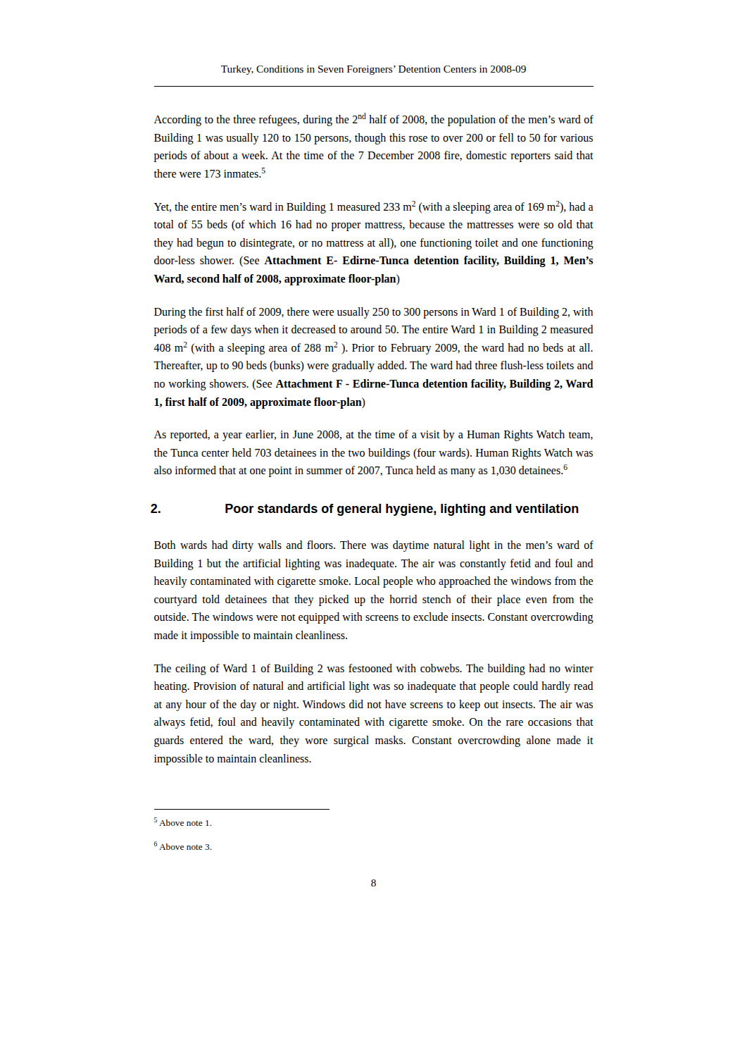Turkey, Conditions in Seven Foreigners’ Detention Centers in 2008-09
According to the three refugees, during the 2nd half of 2008, the population of the men’s ward of Building 1 was usually 120 to 150 persons, though this rose to over 200 or fell to 50 for various periods of about a week. At the time of the 7 December 2008 fire, domestic reporters said that there were 173 inmates.5
Yet, the entire men’s ward in Building 1 measured 233 m2 (with a sleeping area of 169 m2), had a total of 55 beds (of which 16 had no proper mattress, because the mattresses were so old that they had begun to disintegrate, or no mattress at all), one functioning toilet and one functioning door-less shower. (See Attachment E- Edirne-Tunca detention facility, Building 1, Men’s Ward, second half of 2008, approximate floor-plan)
During the first half of 2009, there were usually 250 to 300 persons in Ward 1 of Building 2, with periods of a few days when it decreased to around 50. The entire Ward 1 in Building 2 measured 408 m2 (with a sleeping area of 288 m2 ). Prior to February 2009, the ward had no beds at all. Thereafter, up to 90 beds (bunks) were gradually added. The ward had three flush-less toilets and no working showers. (See Attachment F - Edirne-Tunca detention facility, Building 2, Ward 1, first half of 2009, approximate floor-plan)
As reported, a year earlier, in June 2008, at the time of a visit by a Human Rights Watch team, the Tunca center held 703 detainees in the two buildings (four wards). Human Rights Watch was also informed that at one point in summer of 2007, Tunca held as many as 1,030 detainees.6
2. Poor standards of general hygiene, lighting and ventilation
Both wards had dirty walls and floors. There was daytime natural light in the men’s ward of Building 1 but the artificial lighting was inadequate. The air was constantly fetid and foul and heavily contaminated with cigarette smoke. Local people who approached the windows from the courtyard told detainees that they picked up the horrid stench of their place even from the outside. The windows were not equipped with screens to exclude insects. Constant overcrowding made it impossible to maintain cleanliness.
The ceiling of Ward 1 of Building 2 was festooned with cobwebs. The building had no winter heating. Provision of natural and artificial light was so inadequate that people could hardly read at any hour of the day or night. Windows did not have screens to keep out insects. The air was always fetid, foul and heavily contaminated with cigarette smoke. On the rare occasions that guards entered the ward, they wore surgical masks. Constant overcrowding alone made it impossible to maintain cleanliness.
5 Above note 1.
6 Above note 3.
8